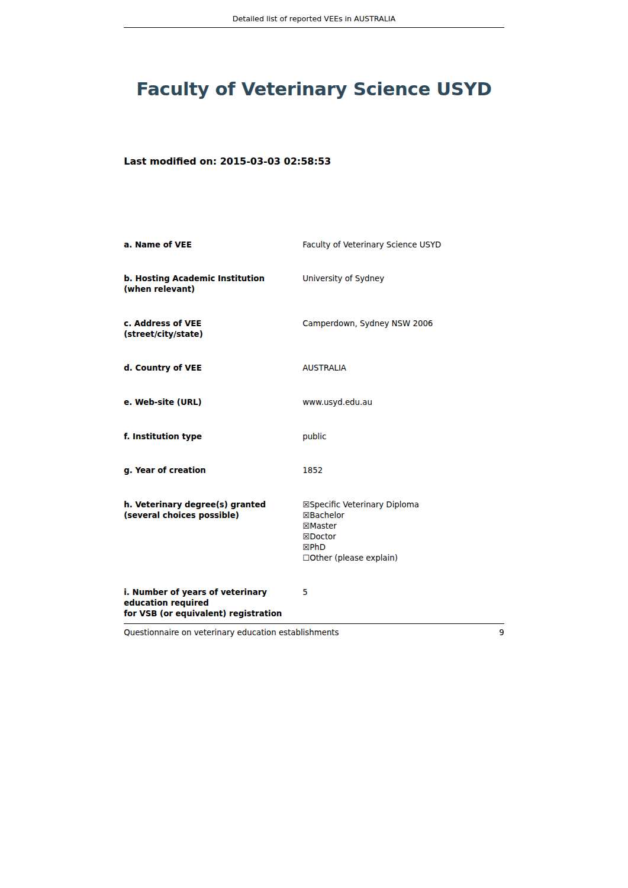Detailed list of reported VEEs in AUSTRALIA
Faculty of Veterinary Science USYD
Last modified on: 2015-03-03 02:58:53
| a. Name of VEE | Faculty of Veterinary Science USYD |
| b. Hosting Academic Institution (when relevant) | University of Sydney |
| c. Address of VEE (street/city/state) | Camperdown, Sydney NSW 2006 |
| d. Country of VEE | AUSTRALIA |
| e. Web-site (URL) | www.usyd.edu.au |
| f. Institution type | public |
| g. Year of creation | 1852 |
| h. Veterinary degree(s) granted (several choices possible) | ☒Specific Veterinary Diploma ☒Bachelor ☒Master ☒Doctor ☒PhD ☐Other (please explain) |
| i. Number of years of veterinary education required for VSB (or equivalent) registration | 5 |
Questionnaire on veterinary education establishments 9